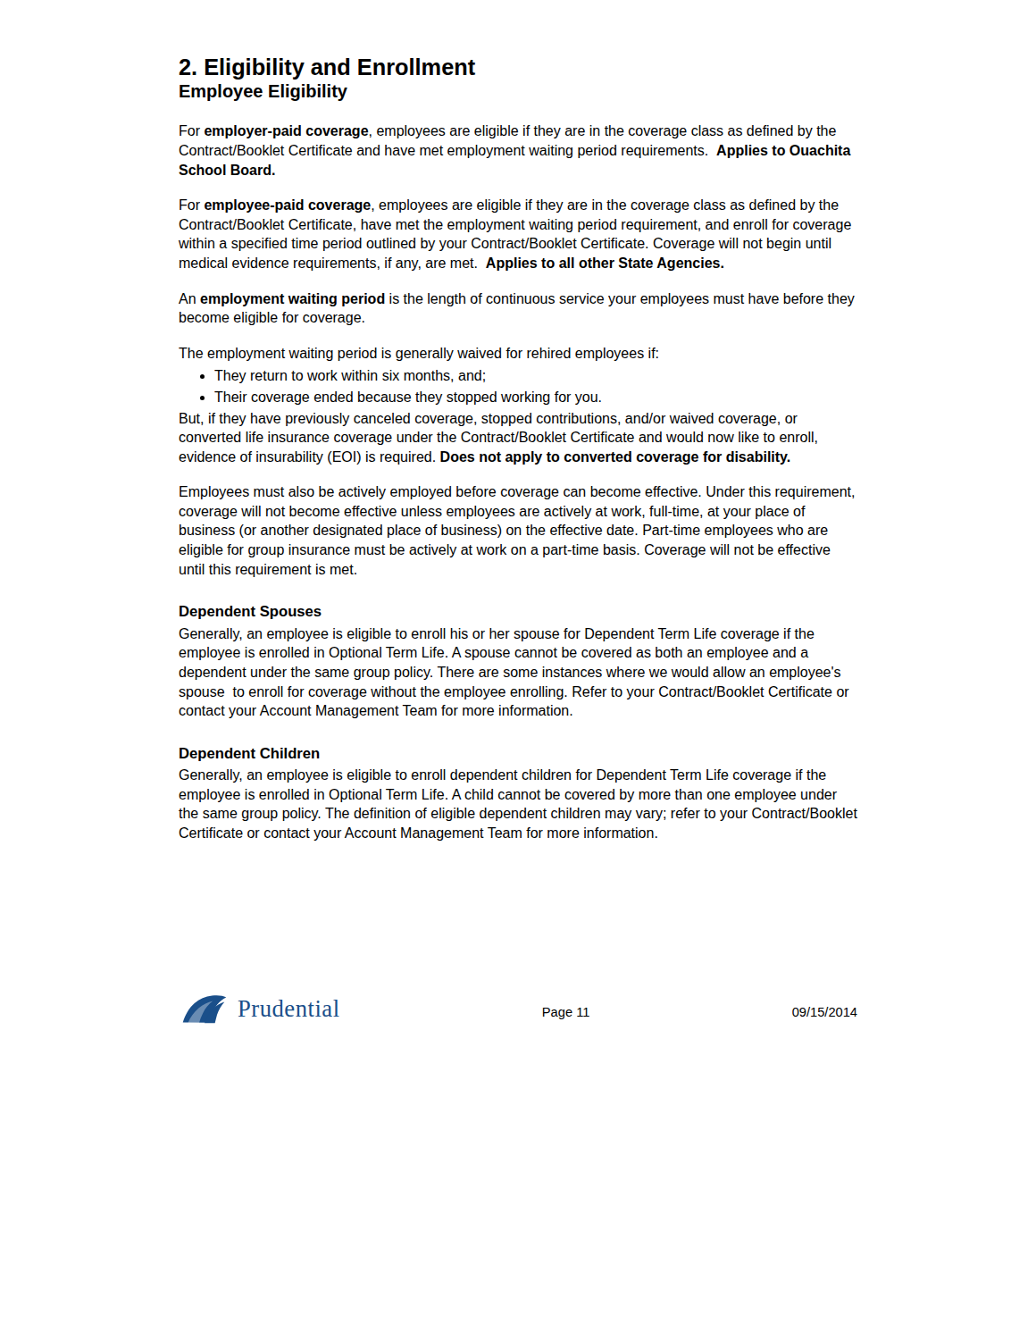2. Eligibility and Enrollment
Employee Eligibility
For employer-paid coverage, employees are eligible if they are in the coverage class as defined by the Contract/Booklet Certificate and have met employment waiting period requirements. Applies to Ouachita School Board.
For employee-paid coverage, employees are eligible if they are in the coverage class as defined by the Contract/Booklet Certificate, have met the employment waiting period requirement, and enroll for coverage within a specified time period outlined by your Contract/Booklet Certificate. Coverage will not begin until medical evidence requirements, if any, are met. Applies to all other State Agencies.
An employment waiting period is the length of continuous service your employees must have before they become eligible for coverage.
The employment waiting period is generally waived for rehired employees if:
They return to work within six months, and;
Their coverage ended because they stopped working for you.
But, if they have previously canceled coverage, stopped contributions, and/or waived coverage, or converted life insurance coverage under the Contract/Booklet Certificate and would now like to enroll, evidence of insurability (EOI) is required. Does not apply to converted coverage for disability.
Employees must also be actively employed before coverage can become effective. Under this requirement, coverage will not become effective unless employees are actively at work, full-time, at your place of business (or another designated place of business) on the effective date. Part-time employees who are eligible for group insurance must be actively at work on a part-time basis. Coverage will not be effective until this requirement is met.
Dependent Spouses
Generally, an employee is eligible to enroll his or her spouse for Dependent Term Life coverage if the employee is enrolled in Optional Term Life. A spouse cannot be covered as both an employee and a dependent under the same group policy. There are some instances where we would allow an employee's spouse to enroll for coverage without the employee enrolling. Refer to your Contract/Booklet Certificate or contact your Account Management Team for more information.
Dependent Children
Generally, an employee is eligible to enroll dependent children for Dependent Term Life coverage if the employee is enrolled in Optional Term Life. A child cannot be covered by more than one employee under the same group policy. The definition of eligible dependent children may vary; refer to your Contract/Booklet Certificate or contact your Account Management Team for more information.
Prudential
Page 11
09/15/2014